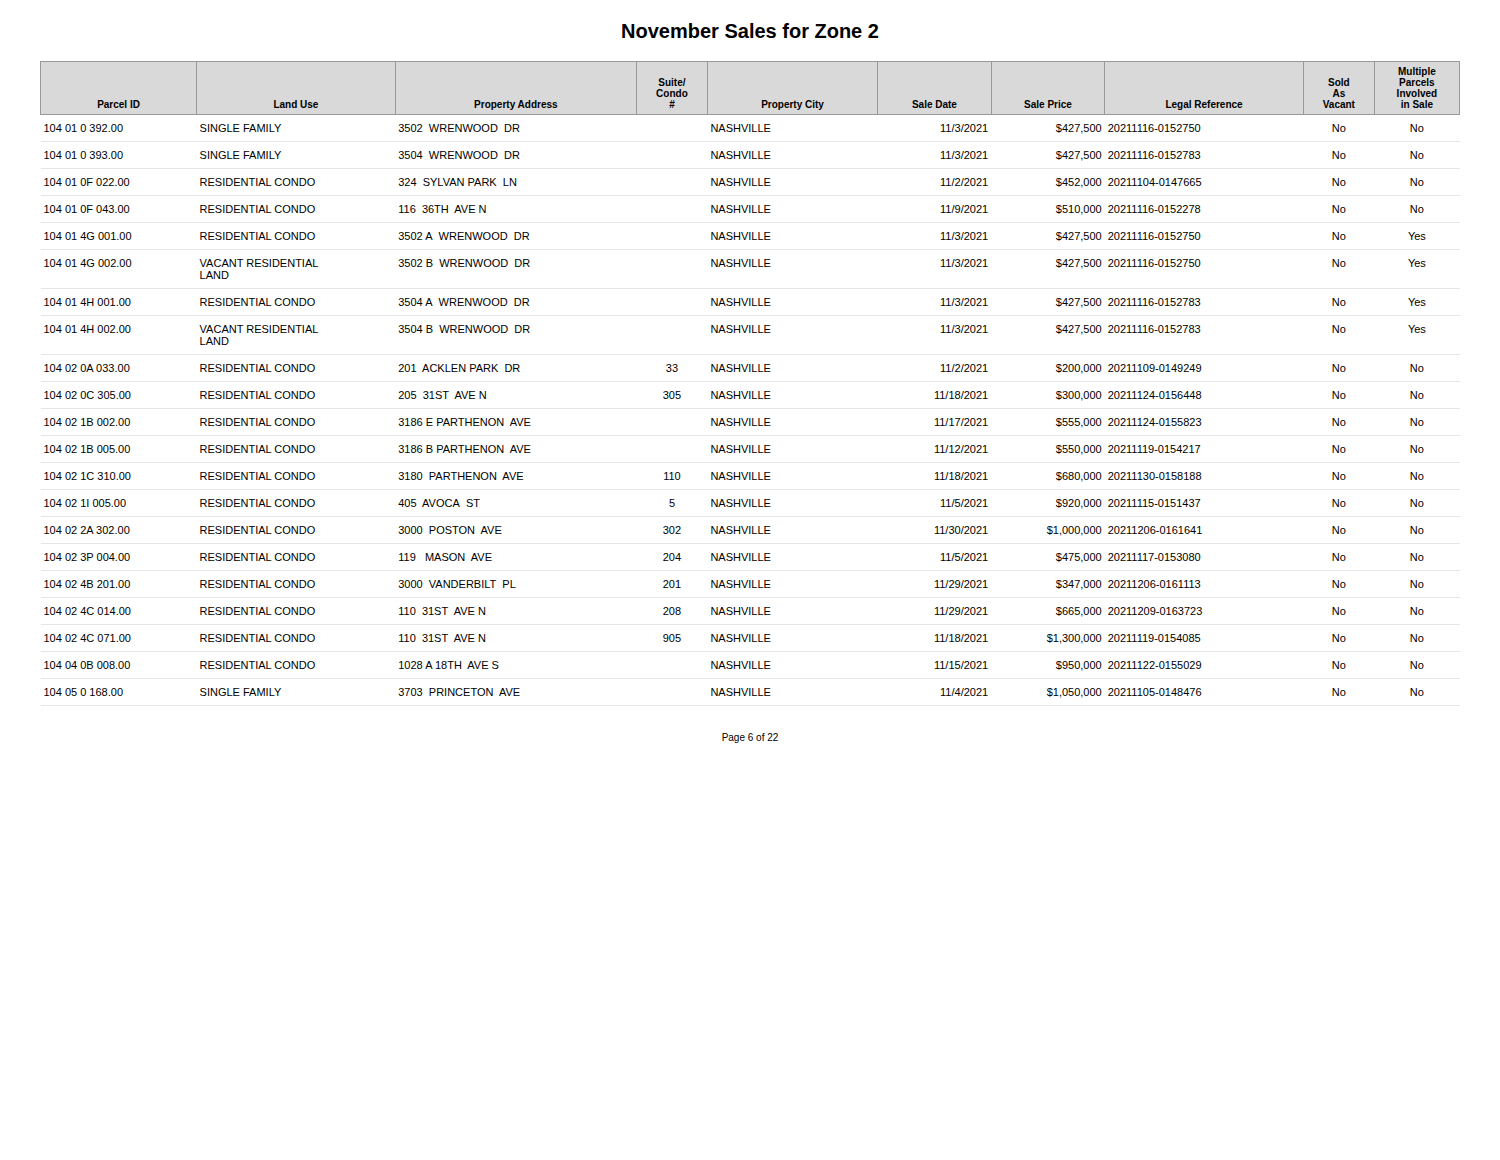November Sales for Zone 2
| Parcel ID | Land Use | Property Address | Suite/ Condo # | Property City | Sale Date | Sale Price | Legal Reference | Sold As Vacant | Multiple Parcels Involved in Sale |
| --- | --- | --- | --- | --- | --- | --- | --- | --- | --- |
| 104 01 0 392.00 | SINGLE FAMILY | 3502 WRENWOOD DR | | NASHVILLE | 11/3/2021 | $427,500 | 20211116-0152750 | No | No |
| 104 01 0 393.00 | SINGLE FAMILY | 3504 WRENWOOD DR | | NASHVILLE | 11/3/2021 | $427,500 | 20211116-0152783 | No | No |
| 104 01 0F 022.00 | RESIDENTIAL CONDO | 324 SYLVAN PARK LN | | NASHVILLE | 11/2/2021 | $452,000 | 20211104-0147665 | No | No |
| 104 01 0F 043.00 | RESIDENTIAL CONDO | 116 36TH AVE N | | NASHVILLE | 11/9/2021 | $510,000 | 20211116-0152278 | No | No |
| 104 01 4G 001.00 | RESIDENTIAL CONDO | 3502 A WRENWOOD DR | | NASHVILLE | 11/3/2021 | $427,500 | 20211116-0152750 | No | Yes |
| 104 01 4G 002.00 | VACANT RESIDENTIAL LAND | 3502 B WRENWOOD DR | | NASHVILLE | 11/3/2021 | $427,500 | 20211116-0152750 | No | Yes |
| 104 01 4H 001.00 | RESIDENTIAL CONDO | 3504 A WRENWOOD DR | | NASHVILLE | 11/3/2021 | $427,500 | 20211116-0152783 | No | Yes |
| 104 01 4H 002.00 | VACANT RESIDENTIAL LAND | 3504 B WRENWOOD DR | | NASHVILLE | 11/3/2021 | $427,500 | 20211116-0152783 | No | Yes |
| 104 02 0A 033.00 | RESIDENTIAL CONDO | 201 ACKLEN PARK DR | 33 | NASHVILLE | 11/2/2021 | $200,000 | 20211109-0149249 | No | No |
| 104 02 0C 305.00 | RESIDENTIAL CONDO | 205 31ST AVE N | 305 | NASHVILLE | 11/18/2021 | $300,000 | 20211124-0156448 | No | No |
| 104 02 1B 002.00 | RESIDENTIAL CONDO | 3186 E PARTHENON AVE | | NASHVILLE | 11/17/2021 | $555,000 | 20211124-0155823 | No | No |
| 104 02 1B 005.00 | RESIDENTIAL CONDO | 3186 B PARTHENON AVE | | NASHVILLE | 11/12/2021 | $550,000 | 20211119-0154217 | No | No |
| 104 02 1C 310.00 | RESIDENTIAL CONDO | 3180 PARTHENON AVE | 110 | NASHVILLE | 11/18/2021 | $680,000 | 20211130-0158188 | No | No |
| 104 02 1I 005.00 | RESIDENTIAL CONDO | 405 AVOCA ST | 5 | NASHVILLE | 11/5/2021 | $920,000 | 20211115-0151437 | No | No |
| 104 02 2A 302.00 | RESIDENTIAL CONDO | 3000 POSTON AVE | 302 | NASHVILLE | 11/30/2021 | $1,000,000 | 20211206-0161641 | No | No |
| 104 02 3P 004.00 | RESIDENTIAL CONDO | 119 MASON AVE | 204 | NASHVILLE | 11/5/2021 | $475,000 | 20211117-0153080 | No | No |
| 104 02 4B 201.00 | RESIDENTIAL CONDO | 3000 VANDERBILT PL | 201 | NASHVILLE | 11/29/2021 | $347,000 | 20211206-0161113 | No | No |
| 104 02 4C 014.00 | RESIDENTIAL CONDO | 110 31ST AVE N | 208 | NASHVILLE | 11/29/2021 | $665,000 | 20211209-0163723 | No | No |
| 104 02 4C 071.00 | RESIDENTIAL CONDO | 110 31ST AVE N | 905 | NASHVILLE | 11/18/2021 | $1,300,000 | 20211119-0154085 | No | No |
| 104 04 0B 008.00 | RESIDENTIAL CONDO | 1028 A 18TH AVE S | | NASHVILLE | 11/15/2021 | $950,000 | 20211122-0155029 | No | No |
| 104 05 0 168.00 | SINGLE FAMILY | 3703 PRINCETON AVE | | NASHVILLE | 11/4/2021 | $1,050,000 | 20211105-0148476 | No | No |
Page 6 of 22